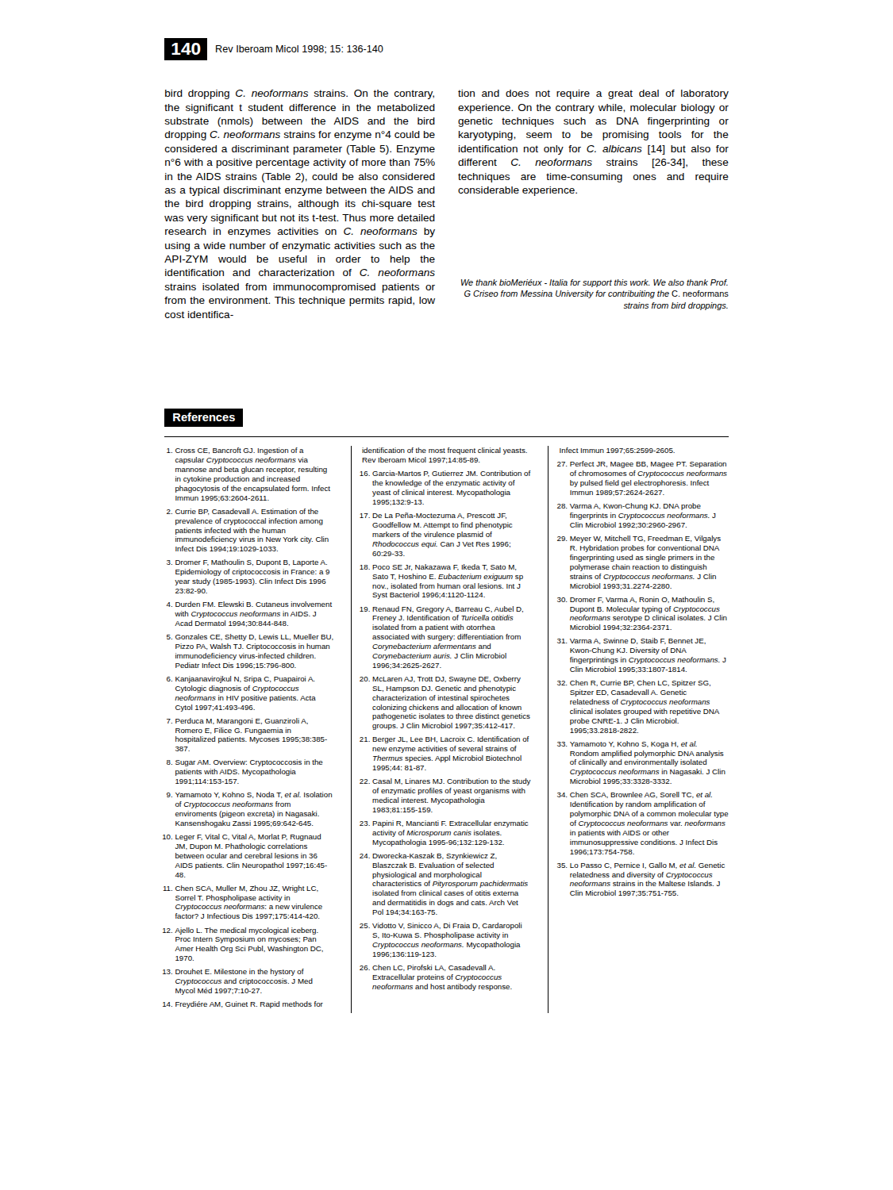140
Rev Iberoam Micol 1998; 15: 136-140
bird dropping C. neoformans strains. On the contrary, the significant t student difference in the metabolized substrate (nmols) between the AIDS and the bird dropping C. neoformans strains for enzyme n°4 could be considered a discriminant parameter (Table 5). Enzyme n°6 with a positive percentage activity of more than 75% in the AIDS strains (Table 2), could be also considered as a typical discriminant enzyme between the AIDS and the bird dropping strains, although its chi-square test was very significant but not its t-test. Thus more detailed research in enzymes activities on C. neoformans by using a wide number of enzymatic activities such as the API-ZYM would be useful in order to help the identification and characterization of C. neoformans strains isolated from immunocompromised patients or from the environment. This technique permits rapid, low cost identifica-
tion and does not require a great deal of laboratory experience. On the contrary while, molecular biology or genetic techniques such as DNA fingerprinting or karyotyping, seem to be promising tools for the identification not only for C. albicans [14] but also for different C. neoformans strains [26-34], these techniques are time-consuming ones and require considerable experience.
We thank bioMeriéux - Italia for support this work. We also thank Prof. G Criseo from Messina University for contribuiting the C. neoformans strains from bird droppings.
References
Cross CE, Bancroft GJ. Ingestion of a capsular Cryptococcus neoformans via mannose and beta glucan receptor, resulting in cytokine production and increased phagocytosis of the encapsulated form. Infect Immun 1995;63:2604-2611.
Currie BP, Casadevall A. Estimation of the prevalence of cryptococcal infection among patients infected with the human immunodeficiency virus in New York city. Clin Infect Dis 1994;19:1029-1033.
Dromer F, Mathoulin S, Dupont B, Laporte A. Epidemiology of criptococcosis in France: a 9 year study (1985-1993). Clin Infect Dis 1996 23:82-90.
Durden FM. Elewski B. Cutaneus involvement with Cryptococcus neoformans in AIDS. J Acad Dermatol 1994;30:844-848.
Gonzales CE, Shetty D, Lewis LL, Mueller BU, Pizzo PA, Walsh TJ. Criptococcosis in human immunodeficiency virus-infected children. Pediatr Infect Dis 1996;15:796-800.
Kanjaanavirojkul N, Sripa C, Puapairoi A. Cytologic diagnosis of Cryptococcus neoformans in HIV positive patients. Acta Cytol 1997;41:493-496.
Perduca M, Marangoni E, Guanziroli A, Romero E, Filice G. Fungaemia in hospitalized patients. Mycoses 1995;38:385-387.
Sugar AM. Overview: Cryptococcosis in the patients with AIDS. Mycopathologia 1991;114:153-157.
Yamamoto Y, Kohno S, Noda T, et al. Isolation of Cryptococcus neoformans from enviroments (pigeon excreta) in Nagasaki. Kansenshogaku Zassi 1995;69:642-645.
Leger F, Vital C, Vital A, Morlat P, Rugnaud JM, Dupon M. Phathologic correlations between ocular and cerebral lesions in 36 AIDS patients. Clin Neuropathol 1997;16:45-48.
Chen SCA, Muller M, Zhou JZ, Wright LC, Sorrel T. Phospholipase activity in Cryptococcus neoformans: a new virulence factor? J Infectious Dis 1997;175:414-420.
Ajello L. The medical mycological iceberg. Proc Intern Symposium on mycoses; Pan Amer Health Org Sci Publ, Washington DC, 1970.
Drouhet E. Milestone in the hystory of Cryptococcus and criptococcosis. J Med Mycol Méd 1997;7:10-27.
Freydiére AM, Guinet R. Rapid methods for
identification of the most frequent clinical yeasts. Rev Iberoam Micol 1997;14:85-89.
Garcia-Martos P, Gutierrez JM. Contribution of the knowledge of the enzymatic activity of yeast of clinical interest. Mycopathologia 1995;132:9-13.
De La Peña-Moctezuma A, Prescott JF, Goodfellow M. Attempt to find phenotypic markers of the virulence plasmid of Rhodococcus equi. Can J Vet Res 1996; 60:29-33.
Poco SE Jr, Nakazawa F, Ikeda T, Sato M, Sato T, Hoshino E. Eubacterium exiguum sp nov., isolated from human oral lesions. Int J Syst Bacteriol 1996;4:1120-1124.
Renaud FN, Gregory A, Barreau C, Aubel D, Freney J. Identification of Turicella otitidis isolated from a patient with otorrhea associated with surgery: differentiation from Corynebacterium afermentans and Corynebacterium auris. J Clin Microbiol 1996;34:2625-2627.
McLaren AJ, Trott DJ, Swayne DE, Oxberry SL, Hampson DJ. Genetic and phenotypic characterization of intestinal spirochetes colonizing chickens and allocation of known pathogenetic isolates to three distinct genetics groups. J Clin Microbiol 1997;35:412-417.
Berger JL, Lee BH, Lacroix C. Identification of new enzyme activities of several strains of Thermus species. Appl Microbiol Biotechnol 1995;44: 81-87.
Casal M, Linares MJ. Contribution to the study of enzymatic profiles of yeast organisms with medical interest. Mycopathologia 1983;81:155-159.
Papini R, Mancianti F. Extracellular enzymatic activity of Microsporum canis isolates. Mycopathologia 1995-96;132:129-132.
Dworecka-Kaszak B, Szynkiewicz Z, Blaszczak B. Evaluation of selected physiological and morphological characteristics of Pityrosporum pachidermatis isolated from clinical cases of otitis externa and dermatitidis in dogs and cats. Arch Vet Pol 194;34:163-75.
Vidotto V, Sinicco A, Di Fraia D, Cardaropoli S, Ito-Kuwa S. Phospholipase activity in Cryptococcus neoformans. Mycopathologia 1996;136:119-123.
Chen LC, Pirofski LA, Casadevall A. Extracellular proteins of Cryptococcus neoformans and host antibody response.
Infect Immun 1997;65:2599-2605.
Perfect JR, Magee BB, Magee PT. Separation of chromosomes of Cryptococcus neoformans by pulsed field gel electrophoresis. Infect Immun 1989;57:2624-2627.
Varma A, Kwon-Chung KJ. DNA probe fingerprints in Cryptococcus neoformans. J Clin Microbiol 1992;30:2960-2967.
Meyer W, Mitchell TG, Freedman E, Vilgalys R. Hybridation probes for conventional DNA fingerprinting used as single primers in the polymerase chain reaction to distinguish strains of Cryptococcus neoformans. J Clin Microbiol 1993;31.2274-2280.
Dromer F, Varma A, Ronin O, Mathoulin S, Dupont B. Molecular typing of Cryptococcus neoformans serotype D clinical isolates. J Clin Microbiol 1994;32:2364-2371.
Varma A, Swinne D, Staib F, Bennet JE, Kwon-Chung KJ. Diversity of DNA fingerprintings in Cryptococcus neoformans. J Clin Microbiol 1995;33:1807-1814.
Chen R, Currie BP, Chen LC, Spitzer SG, Spitzer ED, Casadevall A. Genetic relatedness of Cryptococcus neoformans clinical isolates grouped with repetitive DNA probe CNRE-1. J Clin Microbiol. 1995;33.2818-2822.
Yamamoto Y, Kohno S, Koga H, et al. Rondom amplified polymorphic DNA analysis of clinically and environmentally isolated Cryptococcus neoformans in Nagasaki. J Clin Microbiol 1995;33:3328-3332.
Chen SCA, Brownlee AG, Sorell TC, et al. Identification by random amplification of polymorphic DNA of a common molecular type of Cryptococcus neoformans var. neoformans in patients with AIDS or other immunosuppressive conditions. J Infect Dis 1996;173:754-758.
Lo Passo C, Pernice I, Gallo M, et al. Genetic relatedness and diversity of Cryptococcus neoformans strains in the Maltese Islands. J Clin Microbiol 1997;35:751-755.